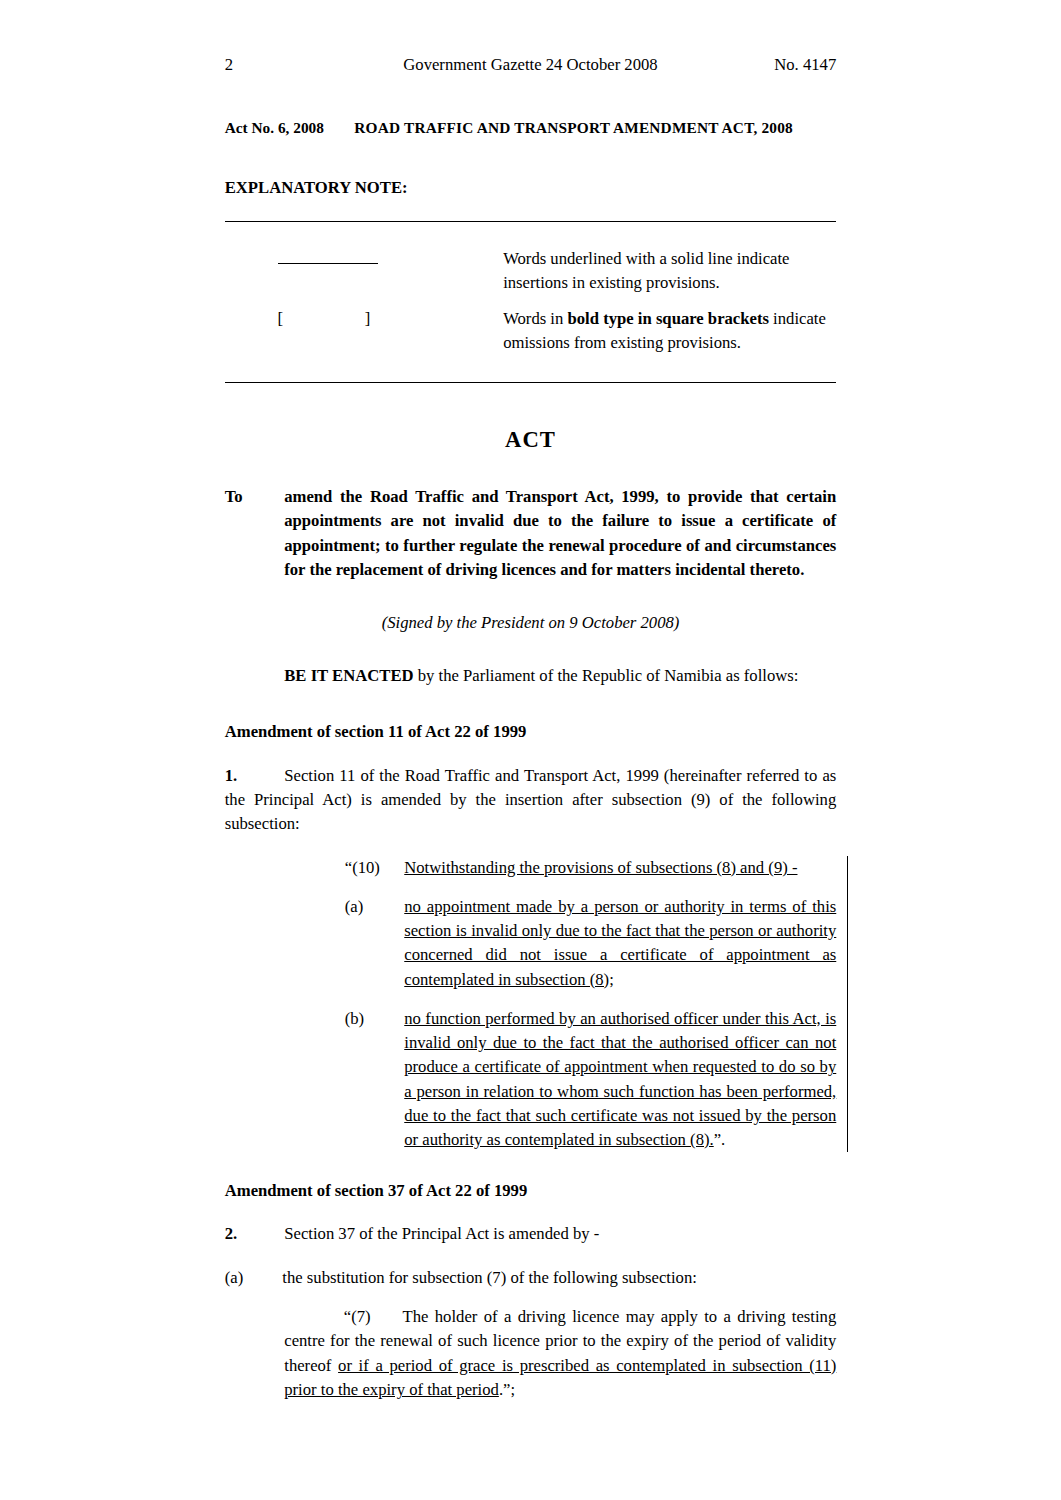2
Government Gazette 24 October 2008
No. 4147
Act No. 6, 2008 ROAD TRAFFIC AND TRANSPORT AMENDMENT ACT, 2008
EXPLANATORY NOTE:
| | Words underlined with a solid line indicate insertions in existing provisions. |
| [ ] | Words in bold type in square brackets indicate omissions from existing provisions. |
ACT
To
amend the Road Traffic and Transport Act, 1999, to provide that certain appointments are not invalid due to the failure to issue a certificate of appointment; to further regulate the renewal procedure of and circumstances for the replacement of driving licences and for matters incidental thereto.
(Signed by the President on 9 October 2008)
BE IT ENACTED by the Parliament of the Republic of Namibia as follows:
Amendment of section 11 of Act 22 of 1999
1. Section 11 of the Road Traffic and Transport Act, 1999 (hereinafter referred to as the Principal Act) is amended by the insertion after subsection (9) of the following subsection:
“(10)
Notwithstanding the provisions of subsections (8) and (9) -
(a)
no appointment made by a person or authority in terms of this section is invalid only due to the fact that the person or authority concerned did not issue a certificate of appointment as contemplated in subsection (8);
(b)
no function performed by an authorised officer under this Act, is invalid only due to the fact that the authorised officer can not produce a certificate of appointment when requested to do so by a person in relation to whom such function has been performed, due to the fact that such certificate was not issued by the person or authority as contemplated in subsection (8).”.
Amendment of section 37 of Act 22 of 1999
2. Section 37 of the Principal Act is amended by -
(a)
the substitution for subsection (7) of the following subsection:
“(7) The holder of a driving licence may apply to a driving testing centre for the renewal of such licence prior to the expiry of the period of validity thereof or if a period of grace is prescribed as contemplated in subsection (11) prior to the expiry of that period.”;